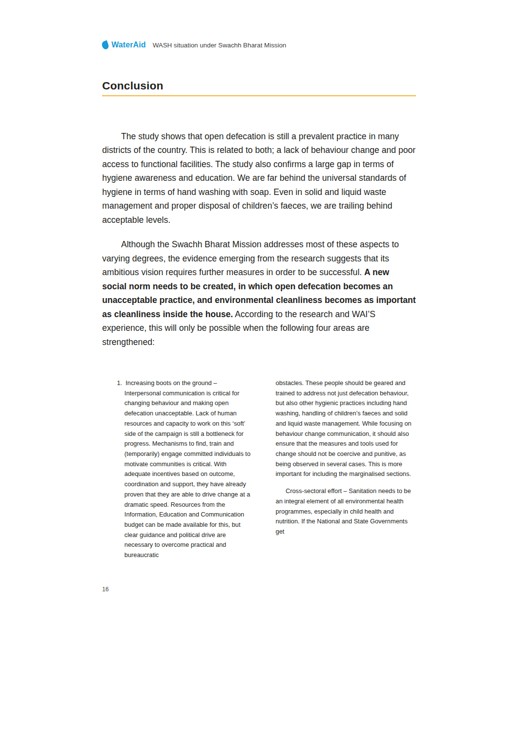WaterAid WASH situation under Swachh Bharat Mission
Conclusion
The study shows that open defecation is still a prevalent practice in many districts of the country. This is related to both; a lack of behaviour change and poor access to functional facilities. The study also confirms a large gap in terms of hygiene awareness and education. We are far behind the universal standards of hygiene in terms of hand washing with soap. Even in solid and liquid waste management and proper disposal of children’s faeces, we are trailing behind acceptable levels.
Although the Swachh Bharat Mission addresses most of these aspects to varying degrees, the evidence emerging from the research suggests that its ambitious vision requires further measures in order to be successful. A new social norm needs to be created, in which open defecation becomes an unacceptable practice, and environmental cleanliness becomes as important as cleanliness inside the house. According to the research and WAI’S experience, this will only be possible when the following four areas are strengthened:
1. Increasing boots on the ground – Interpersonal communication is critical for changing behaviour and making open defecation unacceptable. Lack of human resources and capacity to work on this ‘soft’ side of the campaign is still a bottleneck for progress. Mechanisms to find, train and (temporarily) engage committed individuals to motivate communities is critical. With adequate incentives based on outcome, coordination and support, they have already proven that they are able to drive change at a dramatic speed. Resources from the Information, Education and Communication budget can be made available for this, but clear guidance and political drive are necessary to overcome practical and bureaucratic
obstacles. These people should be geared and trained to address not just defecation behaviour, but also other hygienic practices including hand washing, handling of children’s faeces and solid and liquid waste management. While focusing on behaviour change communication, it should also ensure that the measures and tools used for change should not be coercive and punitive, as being observed in several cases. This is more important for including the marginalised sections.
Cross-sectoral effort – Sanitation needs to be an integral element of all environmental health programmes, especially in child health and nutrition. If the National and State Governments get
16